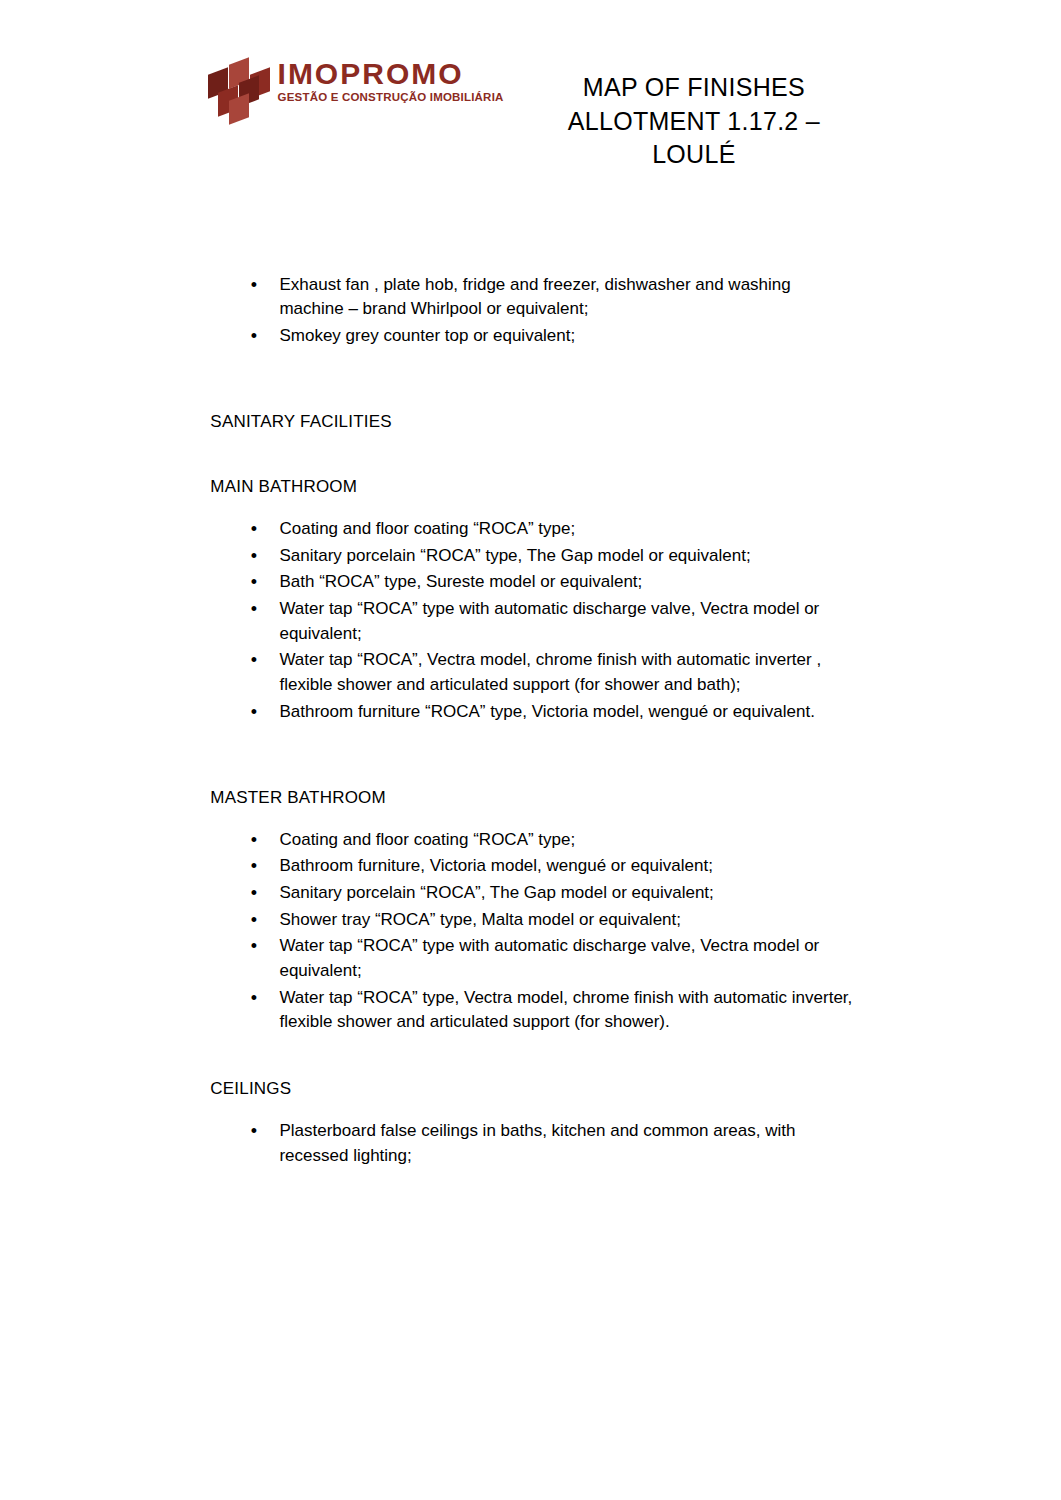IMOPROMO
GESTÃO E CONSTRUÇÃO IMOBILIÁRIA
MAP OF FINISHES
ALLOTMENT 1.17.2 – LOULÉ
Exhaust fan , plate hob, fridge and freezer, dishwasher and washing machine – brand Whirlpool or equivalent;
Smokey grey counter top or equivalent;
SANITARY FACILITIES
MAIN BATHROOM
Coating and floor coating “ROCA” type;
Sanitary porcelain “ROCA” type, The Gap model or equivalent;
Bath “ROCA” type, Sureste model or equivalent;
Water tap “ROCA” type with automatic discharge valve, Vectra model or equivalent;
Water tap “ROCA”, Vectra model, chrome finish with automatic inverter , flexible shower and articulated support (for shower and bath);
Bathroom furniture “ROCA” type, Victoria model, wengué or equivalent.
MASTER BATHROOM
Coating and floor coating “ROCA” type;
Bathroom furniture, Victoria model, wengué or equivalent;
Sanitary porcelain “ROCA”, The Gap model or equivalent;
Shower tray “ROCA” type, Malta model or equivalent;
Water tap “ROCA” type with automatic discharge valve, Vectra model or equivalent;
Water tap “ROCA” type, Vectra model, chrome finish with automatic inverter, flexible shower and articulated support (for shower).
CEILINGS
Plasterboard false ceilings in baths, kitchen and common areas, with recessed lighting;